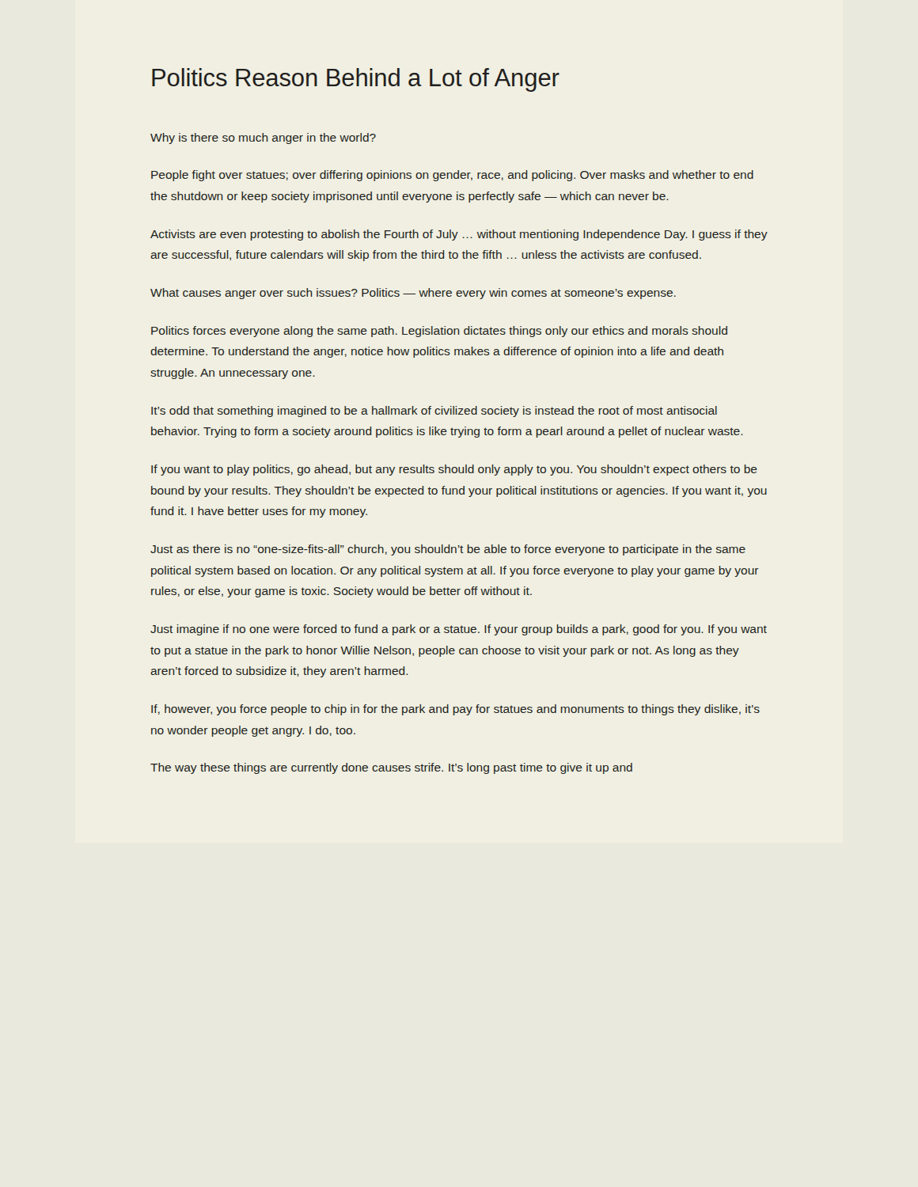Politics Reason Behind a Lot of Anger
Why is there so much anger in the world?
People fight over statues; over differing opinions on gender, race, and policing. Over masks and whether to end the shutdown or keep society imprisoned until everyone is perfectly safe — which can never be.
Activists are even protesting to abolish the Fourth of July … without mentioning Independence Day. I guess if they are successful, future calendars will skip from the third to the fifth … unless the activists are confused.
What causes anger over such issues? Politics — where every win comes at someone’s expense.
Politics forces everyone along the same path. Legislation dictates things only our ethics and morals should determine. To understand the anger, notice how politics makes a difference of opinion into a life and death struggle. An unnecessary one.
It’s odd that something imagined to be a hallmark of civilized society is instead the root of most antisocial behavior. Trying to form a society around politics is like trying to form a pearl around a pellet of nuclear waste.
If you want to play politics, go ahead, but any results should only apply to you. You shouldn’t expect others to be bound by your results. They shouldn’t be expected to fund your political institutions or agencies. If you want it, you fund it. I have better uses for my money.
Just as there is no “one-size-fits-all” church, you shouldn’t be able to force everyone to participate in the same political system based on location. Or any political system at all. If you force everyone to play your game by your rules, or else, your game is toxic. Society would be better off without it.
Just imagine if no one were forced to fund a park or a statue. If your group builds a park, good for you. If you want to put a statue in the park to honor Willie Nelson, people can choose to visit your park or not. As long as they aren’t forced to subsidize it, they aren’t harmed.
If, however, you force people to chip in for the park and pay for statues and monuments to things they dislike, it’s no wonder people get angry. I do, too.
The way these things are currently done causes strife. It’s long past time to give it up and